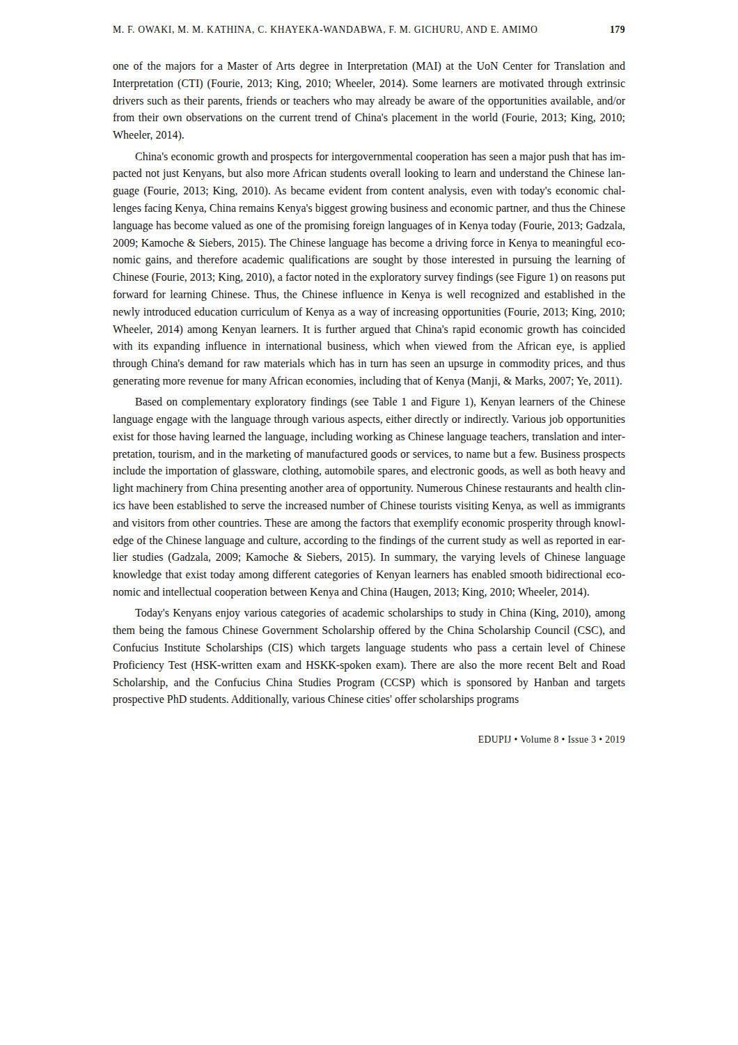M. F. Owaki, M. M. Kathina, C. Khayeka-Wandabwa, F. M. Gichuru, and E. Amimo 179
one of the majors for a Master of Arts degree in Interpretation (MAI) at the UoN Center for Translation and Interpretation (CTI) (Fourie, 2013; King, 2010; Wheeler, 2014). Some learners are motivated through extrinsic drivers such as their parents, friends or teachers who may already be aware of the opportunities available, and/or from their own observations on the current trend of China's placement in the world (Fourie, 2013; King, 2010; Wheeler, 2014).
China's economic growth and prospects for intergovernmental cooperation has seen a major push that has impacted not just Kenyans, but also more African students overall looking to learn and understand the Chinese language (Fourie, 2013; King, 2010). As became evident from content analysis, even with today's economic challenges facing Kenya, China remains Kenya's biggest growing business and economic partner, and thus the Chinese language has become valued as one of the promising foreign languages of in Kenya today (Fourie, 2013; Gadzala, 2009; Kamoche & Siebers, 2015). The Chinese language has become a driving force in Kenya to meaningful economic gains, and therefore academic qualifications are sought by those interested in pursuing the learning of Chinese (Fourie, 2013; King, 2010), a factor noted in the exploratory survey findings (see Figure 1) on reasons put forward for learning Chinese. Thus, the Chinese influence in Kenya is well recognized and established in the newly introduced education curriculum of Kenya as a way of increasing opportunities (Fourie, 2013; King, 2010; Wheeler, 2014) among Kenyan learners. It is further argued that China's rapid economic growth has coincided with its expanding influence in international business, which when viewed from the African eye, is applied through China's demand for raw materials which has in turn has seen an upsurge in commodity prices, and thus generating more revenue for many African economies, including that of Kenya (Manji, & Marks, 2007; Ye, 2011).
Based on complementary exploratory findings (see Table 1 and Figure 1), Kenyan learners of the Chinese language engage with the language through various aspects, either directly or indirectly. Various job opportunities exist for those having learned the language, including working as Chinese language teachers, translation and interpretation, tourism, and in the marketing of manufactured goods or services, to name but a few. Business prospects include the importation of glassware, clothing, automobile spares, and electronic goods, as well as both heavy and light machinery from China presenting another area of opportunity. Numerous Chinese restaurants and health clinics have been established to serve the increased number of Chinese tourists visiting Kenya, as well as immigrants and visitors from other countries. These are among the factors that exemplify economic prosperity through knowledge of the Chinese language and culture, according to the findings of the current study as well as reported in earlier studies (Gadzala, 2009; Kamoche & Siebers, 2015). In summary, the varying levels of Chinese language knowledge that exist today among different categories of Kenyan learners has enabled smooth bidirectional economic and intellectual cooperation between Kenya and China (Haugen, 2013; King, 2010; Wheeler, 2014).
Today's Kenyans enjoy various categories of academic scholarships to study in China (King, 2010), among them being the famous Chinese Government Scholarship offered by the China Scholarship Council (CSC), and Confucius Institute Scholarships (CIS) which targets language students who pass a certain level of Chinese Proficiency Test (HSK-written exam and HSKK-spoken exam). There are also the more recent Belt and Road Scholarship, and the Confucius China Studies Program (CCSP) which is sponsored by Hanban and targets prospective PhD students. Additionally, various Chinese cities' offer scholarships programs
EDUPIJ • Volume 8 • Issue 3 • 2019